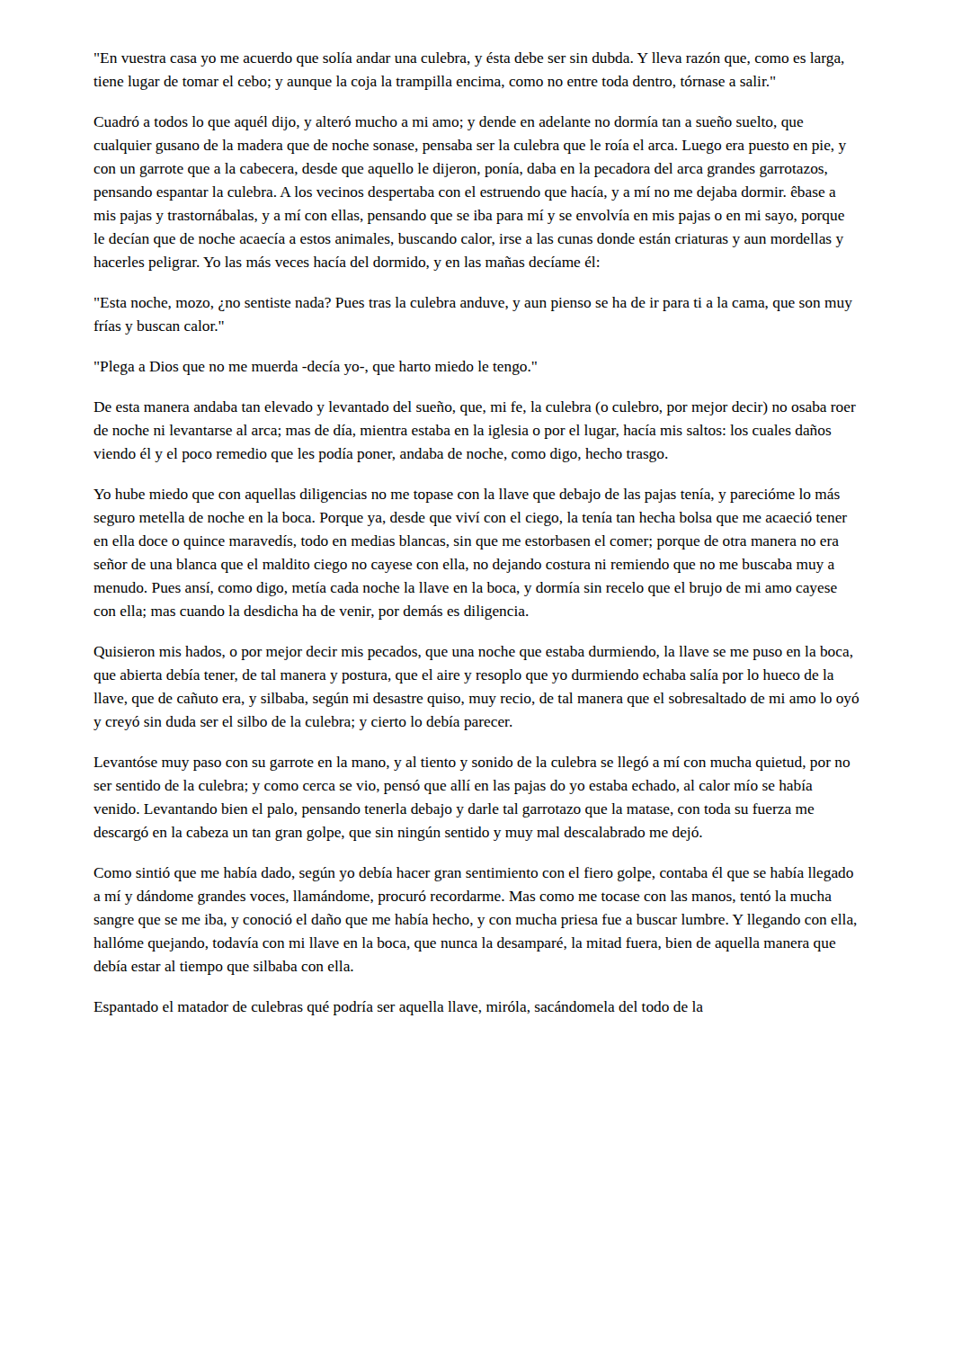"En vuestra casa yo me acuerdo que solía andar una culebra, y ésta debe ser sin dubda. Y lleva razón que, como es larga, tiene lugar de tomar el cebo; y aunque la coja la trampilla encima, como no entre toda dentro, tórnase a salir."
Cuadró a todos lo que aquél dijo, y alteró mucho a mi amo; y dende en adelante no dormía tan a sueño suelto, que cualquier gusano de la madera que de noche sonase, pensaba ser la culebra que le roía el arca. Luego era puesto en pie, y con un garrote que a la cabecera, desde que aquello le dijeron, ponía, daba en la pecadora del arca grandes garrotazos, pensando espantar la culebra. A los vecinos despertaba con el estruendo que hacía, y a mí no me dejaba dormir. êbase a mis pajas y trastornábalas, y a mí con ellas, pensando que se iba para mí y se envolvía en mis pajas o en mi sayo, porque le decían que de noche acaecía a estos animales, buscando calor, irse a las cunas donde están criaturas y aun mordellas y hacerles peligrar. Yo las más veces hacía del dormido, y en las mañas decíame él:
"Esta noche, mozo, ¿no sentiste nada? Pues tras la culebra anduve, y aun pienso se ha de ir para ti a la cama, que son muy frías y buscan calor."
"Plega a Dios que no me muerda -decía yo-, que harto miedo le tengo."
De esta manera andaba tan elevado y levantado del sueño, que, mi fe, la culebra (o culebro, por mejor decir) no osaba roer de noche ni levantarse al arca; mas de día, mientra estaba en la iglesia o por el lugar, hacía mis saltos: los cuales daños viendo él y el poco remedio que les podía poner, andaba de noche, como digo, hecho trasgo.
Yo hube miedo que con aquellas diligencias no me topase con la llave que debajo de las pajas tenía, y parecióme lo más seguro metella de noche en la boca. Porque ya, desde que viví con el ciego, la tenía tan hecha bolsa que me acaeció tener en ella doce o quince maravedís, todo en medias blancas, sin que me estorbasen el comer; porque de otra manera no era señor de una blanca que el maldito ciego no cayese con ella, no dejando costura ni remiendo que no me buscaba muy a menudo. Pues ansí, como digo, metía cada noche la llave en la boca, y dormía sin recelo que el brujo de mi amo cayese con ella; mas cuando la desdicha ha de venir, por demás es diligencia.
Quisieron mis hados, o por mejor decir mis pecados, que una noche que estaba durmiendo, la llave se me puso en la boca, que abierta debía tener, de tal manera y postura, que el aire y resoplo que yo durmiendo echaba salía por lo hueco de la llave, que de cañuto era, y silbaba, según mi desastre quiso, muy recio, de tal manera que el sobresaltado de mi amo lo oyó y creyó sin duda ser el silbo de la culebra; y cierto lo debía parecer.
Levantóse muy paso con su garrote en la mano, y al tiento y sonido de la culebra se llegó a mí con mucha quietud, por no ser sentido de la culebra; y como cerca se vio, pensó que allí en las pajas do yo estaba echado, al calor mío se había venido. Levantando bien el palo, pensando tenerla debajo y darle tal garrotazo que la matase, con toda su fuerza me descargó en la cabeza un tan gran golpe, que sin ningún sentido y muy mal descalabrado me dejó.
Como sintió que me había dado, según yo debía hacer gran sentimiento con el fiero golpe, contaba él que se había llegado a mí y dándome grandes voces, llamándome, procuró recordarme. Mas como me tocase con las manos, tentó la mucha sangre que se me iba, y conoció el daño que me había hecho, y con mucha priesa fue a buscar lumbre. Y llegando con ella, hallóme quejando, todavía con mi llave en la boca, que nunca la desamparé, la mitad fuera, bien de aquella manera que debía estar al tiempo que silbaba con ella.
Espantado el matador de culebras qué podría ser aquella llave, miróla, sacándomela del todo de la